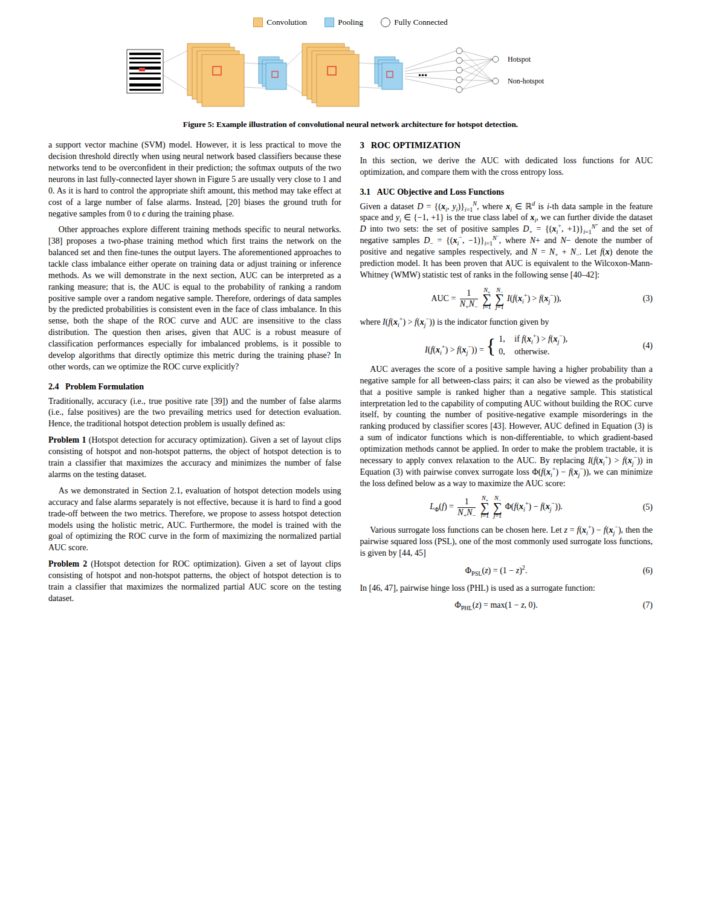Convolution Pooling Fully Connected
... Hotspot Non-hotspot
Figure 5: Example illustration of convolutional neural network architecture for hotspot detection.
a support vector machine (SVM) model. However, it is less practical to move the decision threshold directly when using neural network based classifiers because these networks tend to be overconfident in their prediction; the softmax outputs of the two neurons in last fully-connected layer shown in Figure 5 are usually very close to 1 and 0. As it is hard to control the appropriate shift amount, this method may take effect at cost of a large number of false alarms. Instead, [20] biases the ground truth for negative samples from 0 to ϵ during the training phase.
Other approaches explore different training methods specific to neural networks. [38] proposes a two-phase training method which first trains the network on the balanced set and then fine-tunes the output layers. The aforementioned approaches to tackle class imbalance either operate on training data or adjust training or inference methods. As we will demonstrate in the next section, AUC can be interpreted as a ranking measure; that is, the AUC is equal to the probability of ranking a random positive sample over a random negative sample. Therefore, orderings of data samples by the predicted probabilities is consistent even in the face of class imbalance. In this sense, both the shape of the ROC curve and AUC are insensitive to the class distribution. The question then arises, given that AUC is a robust measure of classification performances especially for imbalanced problems, is it possible to develop algorithms that directly optimize this metric during the training phase? In other words, can we optimize the ROC curve explicitly?
2.4 Problem Formulation
Traditionally, accuracy (i.e., true positive rate [39]) and the number of false alarms (i.e., false positives) are the two prevailing metrics used for detection evaluation. Hence, the traditional hotspot detection problem is usually defined as:
Problem 1 (Hotspot detection for accuracy optimization). Given a set of layout clips consisting of hotspot and non-hotspot patterns, the object of hotspot detection is to train a classifier that maximizes the accuracy and minimizes the number of false alarms on the testing dataset.
As we demonstrated in Section 2.1, evaluation of hotspot detection models using accuracy and false alarms separately is not effective, because it is hard to find a good trade-off between the two metrics. Therefore, we propose to assess hotspot detection models using the holistic metric, AUC. Furthermore, the model is trained with the goal of optimizing the ROC curve in the form of maximizing the normalized partial AUC score.
Problem 2 (Hotspot detection for ROC optimization). Given a set of layout clips consisting of hotspot and non-hotspot patterns, the object of hotspot detection is to train a classifier that maximizes the normalized partial AUC score on the testing dataset.
3 ROC OPTIMIZATION
In this section, we derive the AUC with dedicated loss functions for AUC optimization, and compare them with the cross entropy loss.
3.1 AUC Objective and Loss Functions
Given a dataset D = {(xi, yi)}i=1N, where xi ∈ ℝd is i-th data sample in the feature space and yi ∈ {−1, +1} is the true class label of xi, we can further divide the dataset D into two sets: the set of positive samples D+ = {(xi+, +1)}i=1N+ and the set of negative samples D− = {(xi−, −1)}i=1N−, where N+ and N− denote the number of positive and negative samples respectively, and N = N+ + N−. Let f(x) denote the prediction model. It has been proven that AUC is equivalent to the Wilcoxon-Mann-Whitney (WMW) statistic test of ranks in the following sense [40–42]:
AUC = 1 N+N− N+∑i=1 N−∑j=1 I(f(xi+) > f(xj−)),
(3)
where I(f(xi+) > f(xj−)) is the indicator function given by
I(f(xi+) > f(xj−)) = { 1, if f(xi+) > f(xj−), 0, otherwise.
(4)
AUC averages the score of a positive sample having a higher probability than a negative sample for all between-class pairs; it can also be viewed as the probability that a positive sample is ranked higher than a negative sample. This statistical interpretation led to the capability of computing AUC without building the ROC curve itself, by counting the number of positive-negative example misorderings in the ranking produced by classifier scores [43]. However, AUC defined in Equation (3) is a sum of indicator functions which is non-differentiable, to which gradient-based optimization methods cannot be applied. In order to make the problem tractable, it is necessary to apply convex relaxation to the AUC. By replacing I(f(xi+) > f(xj−)) in Equation (3) with pairwise convex surrogate loss Φ(f(xi+) − f(xj−)), we can minimize the loss defined below as a way to maximize the AUC score:
LΦ(f) = 1 N+N− N+∑i=1 N−∑j=1 Φ(f(xi+) − f(xj−)).
(5)
Various surrogate loss functions can be chosen here. Let z = f(xi+) − f(xj−), then the pairwise squared loss (PSL), one of the most commonly used surrogate loss functions, is given by [44, 45]
ΦPSL(z) = (1 − z)2.
(6)
In [46, 47], pairwise hinge loss (PHL) is used as a surrogate function:
ΦPHL(z) = max(1 − z, 0).
(7)